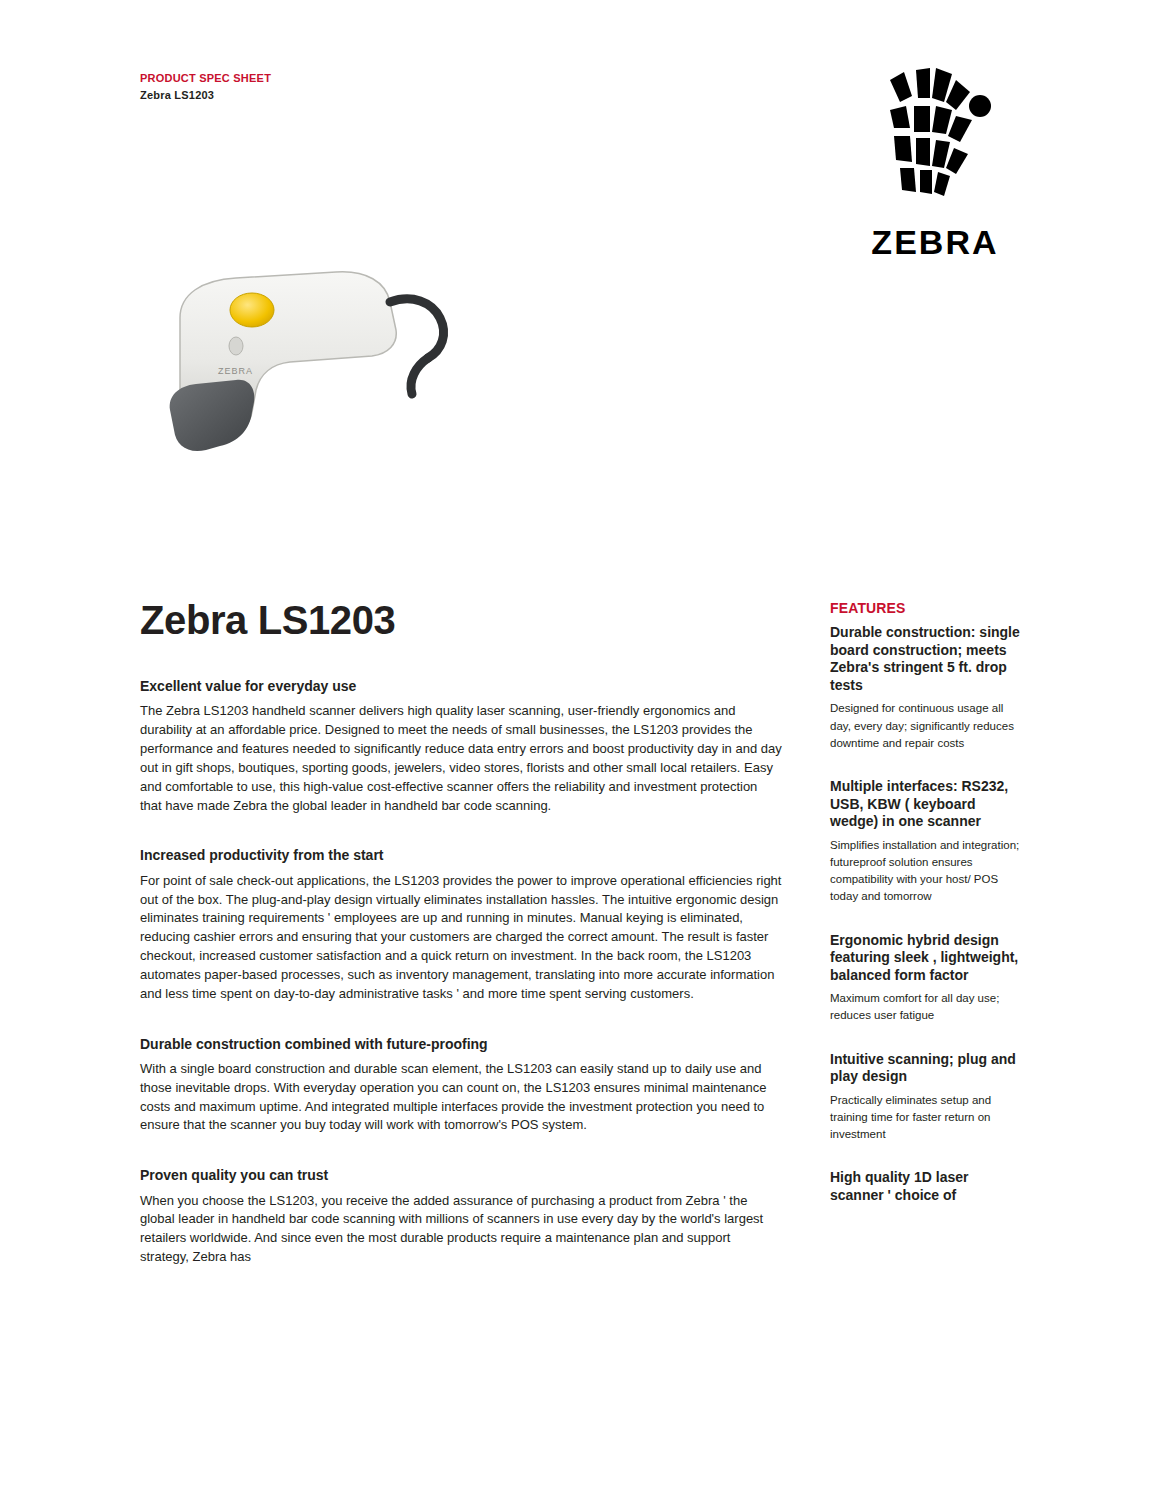PRODUCT SPEC SHEET
Zebra LS1203
ZEBRA
ZEBRA
Zebra LS1203
Excellent value for everyday use
The Zebra LS1203 handheld scanner delivers high quality laser scanning, user-friendly ergonomics and durability at an affordable price. Designed to meet the needs of small businesses, the LS1203 provides the performance and features needed to significantly reduce data entry errors and boost productivity day in and day out in gift shops, boutiques, sporting goods, jewelers, video stores, florists and other small local retailers. Easy and comfortable to use, this high-value cost-effective scanner offers the reliability and investment protection that have made Zebra the global leader in handheld bar code scanning.
Increased productivity from the start
For point of sale check-out applications, the LS1203 provides the power to improve operational efficiencies right out of the box. The plug-and-play design virtually eliminates installation hassles. The intuitive ergonomic design eliminates training requirements ' employees are up and running in minutes. Manual keying is eliminated, reducing cashier errors and ensuring that your customers are charged the correct amount. The result is faster checkout, increased customer satisfaction and a quick return on investment. In the back room, the LS1203 automates paper-based processes, such as inventory management, translating into more accurate information and less time spent on day-to-day administrative tasks ' and more time spent serving customers.
Durable construction combined with future-proofing
With a single board construction and durable scan element, the LS1203 can easily stand up to daily use and those inevitable drops. With everyday operation you can count on, the LS1203 ensures minimal maintenance costs and maximum uptime. And integrated multiple interfaces provide the investment protection you need to ensure that the scanner you buy today will work with tomorrow's POS system.
Proven quality you can trust
When you choose the LS1203, you receive the added assurance of purchasing a product from Zebra ' the global leader in handheld bar code scanning with millions of scanners in use every day by the world's largest retailers worldwide. And since even the most durable products require a maintenance plan and support strategy, Zebra has
FEATURES
Durable construction: single board construction; meets Zebra's stringent 5 ft. drop tests
Designed for continuous usage all day, every day; significantly reduces downtime and repair costs
Multiple interfaces: RS232, USB, KBW ( keyboard wedge) in one scanner
Simplifies installation and integration; futureproof solution ensures compatibility with your host/ POS today and tomorrow
Ergonomic hybrid design featuring sleek , lightweight, balanced form factor
Maximum comfort for all day use; reduces user fatigue
Intuitive scanning; plug and play design
Practically eliminates setup and training time for faster return on investment
High quality 1D laser scanner ' choice of